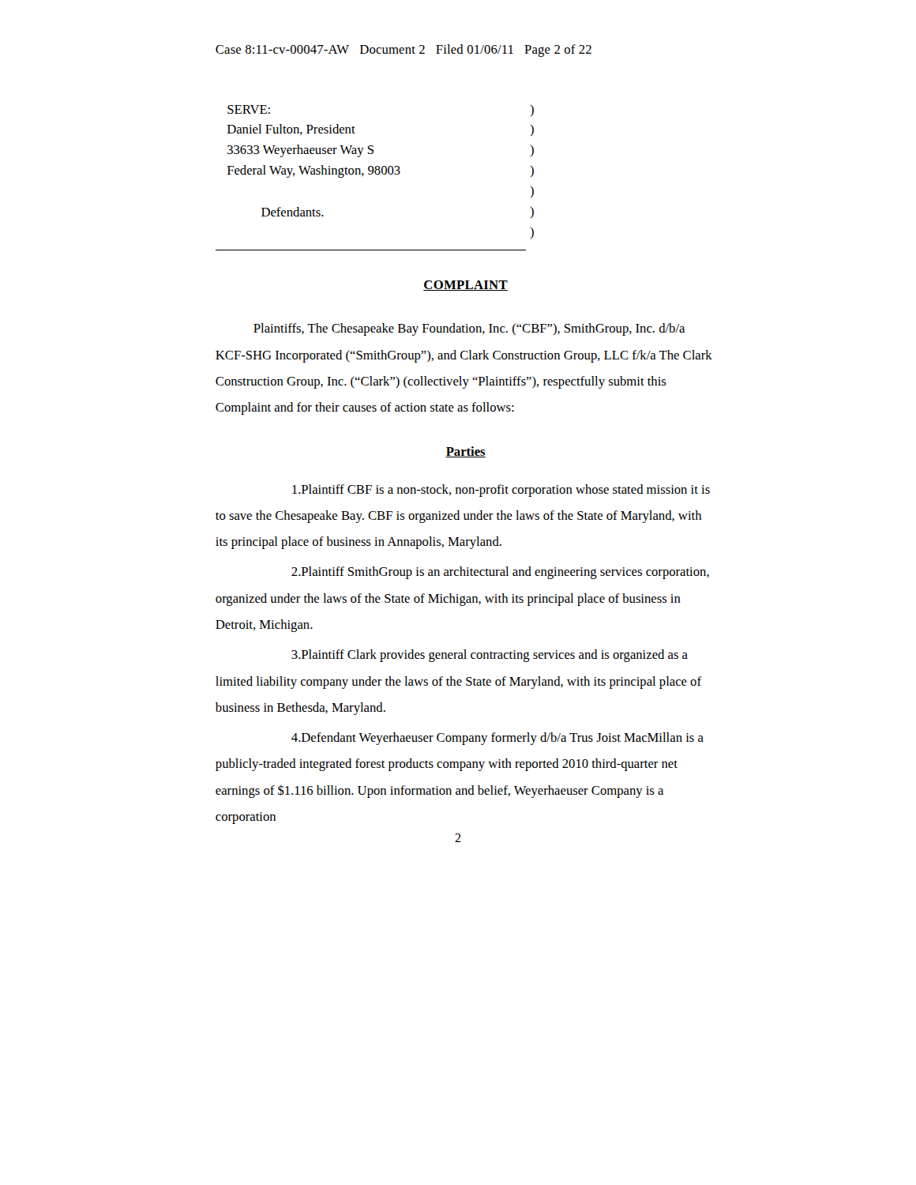Case 8:11-cv-00047-AW Document 2 Filed 01/06/11 Page 2 of 22
| SERVE: Daniel Fulton, President 33633 Weyerhaeuser Way S Federal Way, Washington, 98003 Defendants. | ) ) ) ) ) ) ) |
COMPLAINT
Plaintiffs, The Chesapeake Bay Foundation, Inc. (“CBF”), SmithGroup, Inc. d/b/a KCF-SHG Incorporated (“SmithGroup”), and Clark Construction Group, LLC f/k/a The Clark Construction Group, Inc. (“Clark”) (collectively “Plaintiffs”), respectfully submit this Complaint and for their causes of action state as follows:
Parties
1. Plaintiff CBF is a non-stock, non-profit corporation whose stated mission it is to save the Chesapeake Bay. CBF is organized under the laws of the State of Maryland, with its principal place of business in Annapolis, Maryland.
2. Plaintiff SmithGroup is an architectural and engineering services corporation, organized under the laws of the State of Michigan, with its principal place of business in Detroit, Michigan.
3. Plaintiff Clark provides general contracting services and is organized as a limited liability company under the laws of the State of Maryland, with its principal place of business in Bethesda, Maryland.
4. Defendant Weyerhaeuser Company formerly d/b/a Trus Joist MacMillan is a publicly-traded integrated forest products company with reported 2010 third-quarter net earnings of $1.116 billion. Upon information and belief, Weyerhaeuser Company is a corporation
2